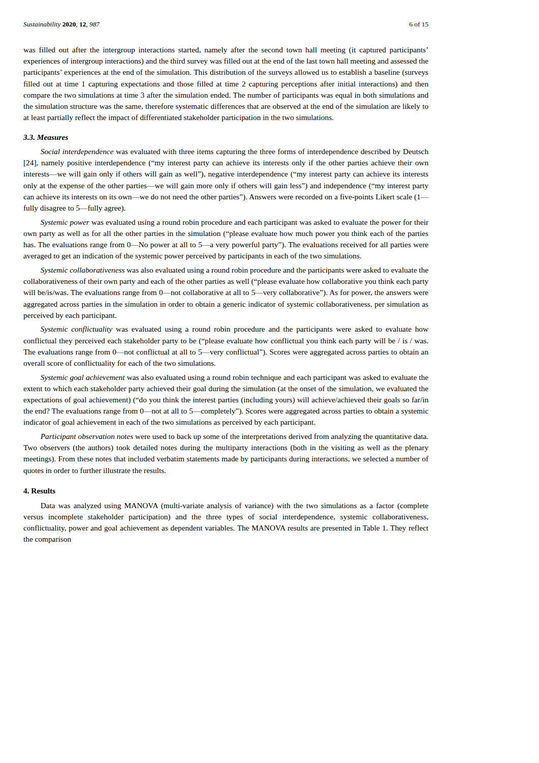Sustainability 2020, 12, 987 6 of 15
was filled out after the intergroup interactions started, namely after the second town hall meeting (it captured participants’ experiences of intergroup interactions) and the third survey was filled out at the end of the last town hall meeting and assessed the participants’ experiences at the end of the simulation. This distribution of the surveys allowed us to establish a baseline (surveys filled out at time 1 capturing expectations and those filled at time 2 capturing perceptions after initial interactions) and then compare the two simulations at time 3 after the simulation ended. The number of participants was equal in both simulations and the simulation structure was the same, therefore systematic differences that are observed at the end of the simulation are likely to at least partially reflect the impact of differentiated stakeholder participation in the two simulations.
3.3. Measures
Social interdependence was evaluated with three items capturing the three forms of interdependence described by Deutsch [24], namely positive interdependence (“my interest party can achieve its interests only if the other parties achieve their own interests—we will gain only if others will gain as well”), negative interdependence (“my interest party can achieve its interests only at the expense of the other parties—we will gain more only if others will gain less”) and independence (“my interest party can achieve its interests on its own—we do not need the other parties”). Answers were recorded on a five-points Likert scale (1—fully disagree to 5—fully agree).
Systemic power was evaluated using a round robin procedure and each participant was asked to evaluate the power for their own party as well as for all the other parties in the simulation (“please evaluate how much power you think each of the parties has. The evaluations range from 0—No power at all to 5—a very powerful party”). The evaluations received for all parties were averaged to get an indication of the systemic power perceived by participants in each of the two simulations.
Systemic collaborativeness was also evaluated using a round robin procedure and the participants were asked to evaluate the collaborativeness of their own party and each of the other parties as well (“please evaluate how collaborative you think each party will be/is/was. The evaluations range from 0—not collaborative at all to 5—very collaborative”). As for power, the answers were aggregated across parties in the simulation in order to obtain a generic indicator of systemic collaborativeness, per simulation as perceived by each participant.
Systemic conflictuality was evaluated using a round robin procedure and the participants were asked to evaluate how conflictual they perceived each stakeholder party to be (“please evaluate how conflictual you think each party will be / is / was. The evaluations range from 0—not conflictual at all to 5—very conflictual”). Scores were aggregated across parties to obtain an overall score of conflictuality for each of the two simulations.
Systemic goal achievement was also evaluated using a round robin technique and each participant was asked to evaluate the extent to which each stakeholder party achieved their goal during the simulation (at the onset of the simulation, we evaluated the expectations of goal achievement) (“do you think the interest parties (including yours) will achieve/achieved their goals so far/in the end? The evaluations range from 0—not at all to 5—completely”). Scores were aggregated across parties to obtain a systemic indicator of goal achievement in each of the two simulations as perceived by each participant.
Participant observation notes were used to back up some of the interpretations derived from analyzing the quantitative data. Two observers (the authors) took detailed notes during the multiparty interactions (both in the visiting as well as the plenary meetings). From these notes that included verbatim statements made by participants during interactions, we selected a number of quotes in order to further illustrate the results.
4. Results
Data was analyzed using MANOVA (multi-variate analysis of variance) with the two simulations as a factor (complete versus incomplete stakeholder participation) and the three types of social interdependence, systemic collaborativeness, conflictuality, power and goal achievement as dependent variables. The MANOVA results are presented in Table 1. They reflect the comparison